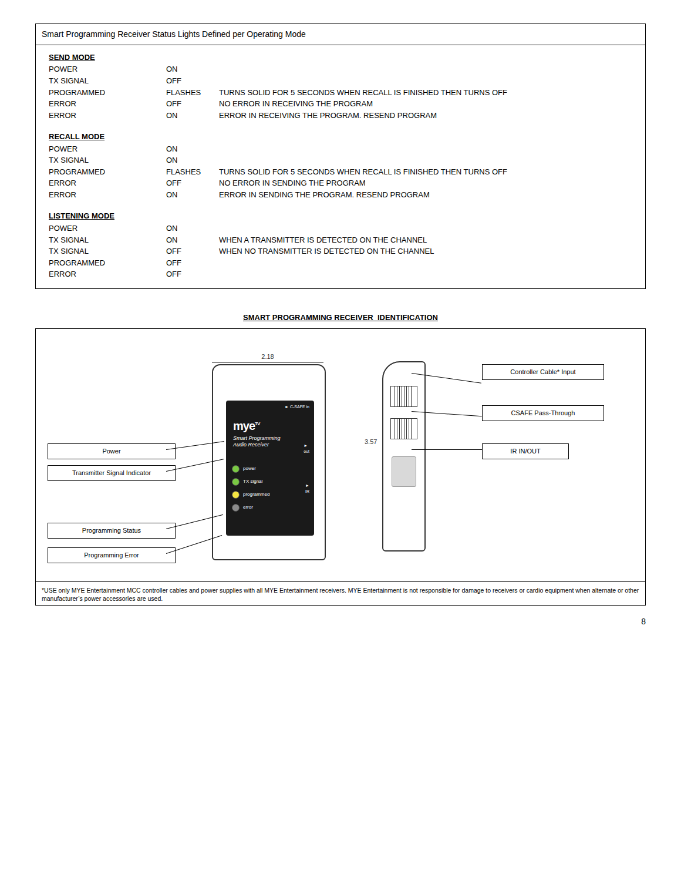Smart Programming Receiver Status Lights Defined per Operating Mode
SEND MODE
| POWER | ON | |
| TX SIGNAL | OFF | |
| PROGRAMMED | FLASHES | TURNS SOLID FOR 5 SECONDS WHEN RECALL IS FINISHED THEN TURNS OFF |
| ERROR | OFF | NO ERROR IN RECEIVING THE PROGRAM |
| ERROR | ON | ERROR IN RECEIVING THE PROGRAM. RESEND PROGRAM |
RECALL MODE
| POWER | ON | |
| TX SIGNAL | ON | |
| PROGRAMMED | FLASHES | TURNS SOLID FOR 5 SECONDS WHEN RECALL IS FINISHED THEN TURNS OFF |
| ERROR | OFF | NO ERROR IN SENDING THE PROGRAM |
| ERROR | ON | ERROR IN SENDING THE PROGRAM. RESEND PROGRAM |
LISTENING MODE
| POWER | ON | |
| TX SIGNAL | ON | WHEN A TRANSMITTER IS DETECTED ON THE CHANNEL |
| TX SIGNAL | OFF | WHEN NO TRANSMITTER IS DETECTED ON THE CHANNEL |
| PROGRAMMED | OFF | |
| ERROR | OFF | |
SMART PROGRAMMING RECEIVER IDENTIFICATION
2.18
► C-SAFE in
myeTV
Smart Programming
Audio Receiver
►
out
►
IR
power
TX signal
programmed
error
3.57
Power
Transmitter Signal Indicator
Programming Status
Programming Error
Controller Cable* Input
CSAFE Pass-Through
IR IN/OUT
*USE only MYE Entertainment MCC controller cables and power supplies with all MYE Entertainment receivers. MYE Entertainment is not responsible for damage to receivers or cardio equipment when alternate or other manufacturer’s power accessories are used.
8